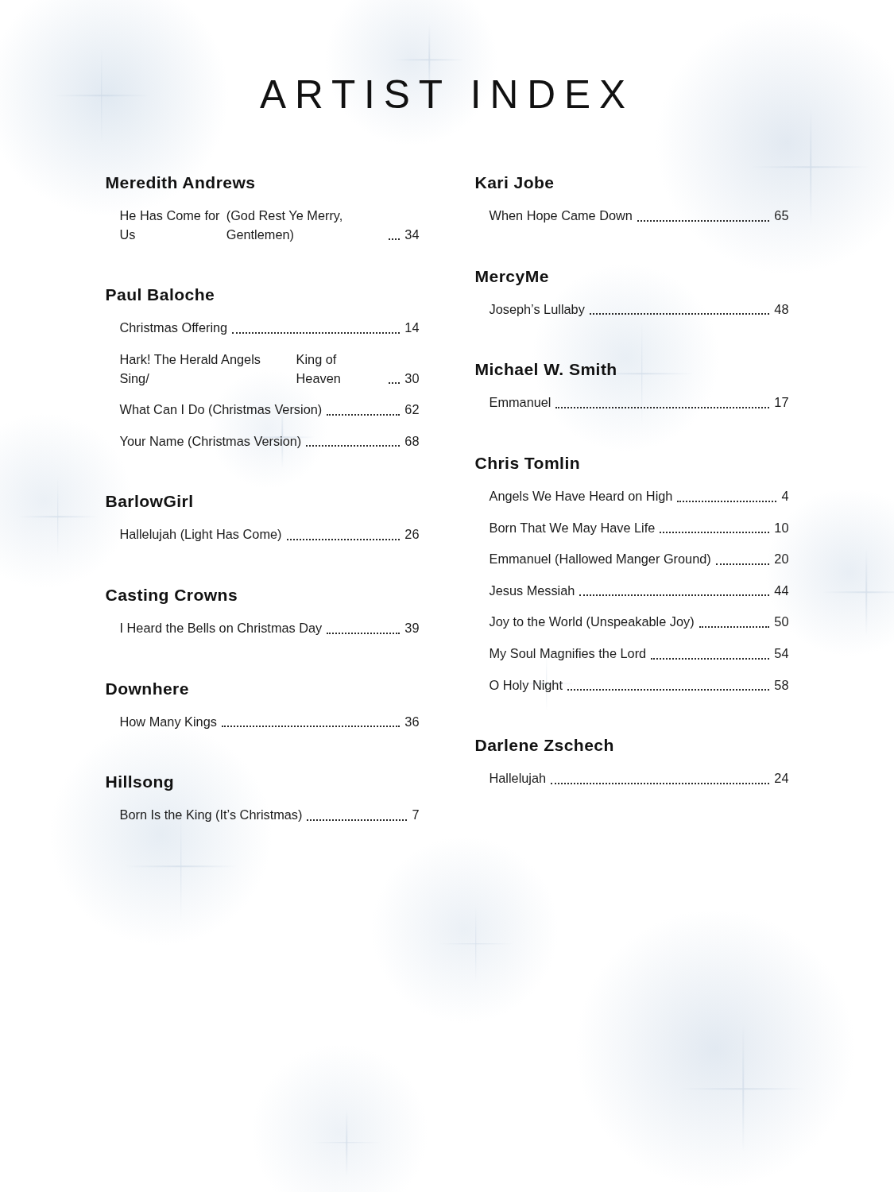ARTIST INDEX
Meredith Andrews
He Has Come for Us (God Rest Ye Merry, Gentlemen) 34
Paul Baloche
Christmas Offering 14
Hark! The Herald Angels Sing/ King of Heaven 30
What Can I Do (Christmas Version) 62
Your Name (Christmas Version) 68
BarlowGirl
Hallelujah (Light Has Come) 26
Casting Crowns
I Heard the Bells on Christmas Day 39
Downhere
How Many Kings 36
Hillsong
Born Is the King (It’s Christmas) 7
Kari Jobe
When Hope Came Down 65
MercyMe
Joseph’s Lullaby 48
Michael W. Smith
Emmanuel 17
Chris Tomlin
Angels We Have Heard on High 4
Born That We May Have Life 10
Emmanuel (Hallowed Manger Ground) 20
Jesus Messiah 44
Joy to the World (Unspeakable Joy) 50
My Soul Magnifies the Lord 54
O Holy Night 58
Darlene Zschech
Hallelujah 24